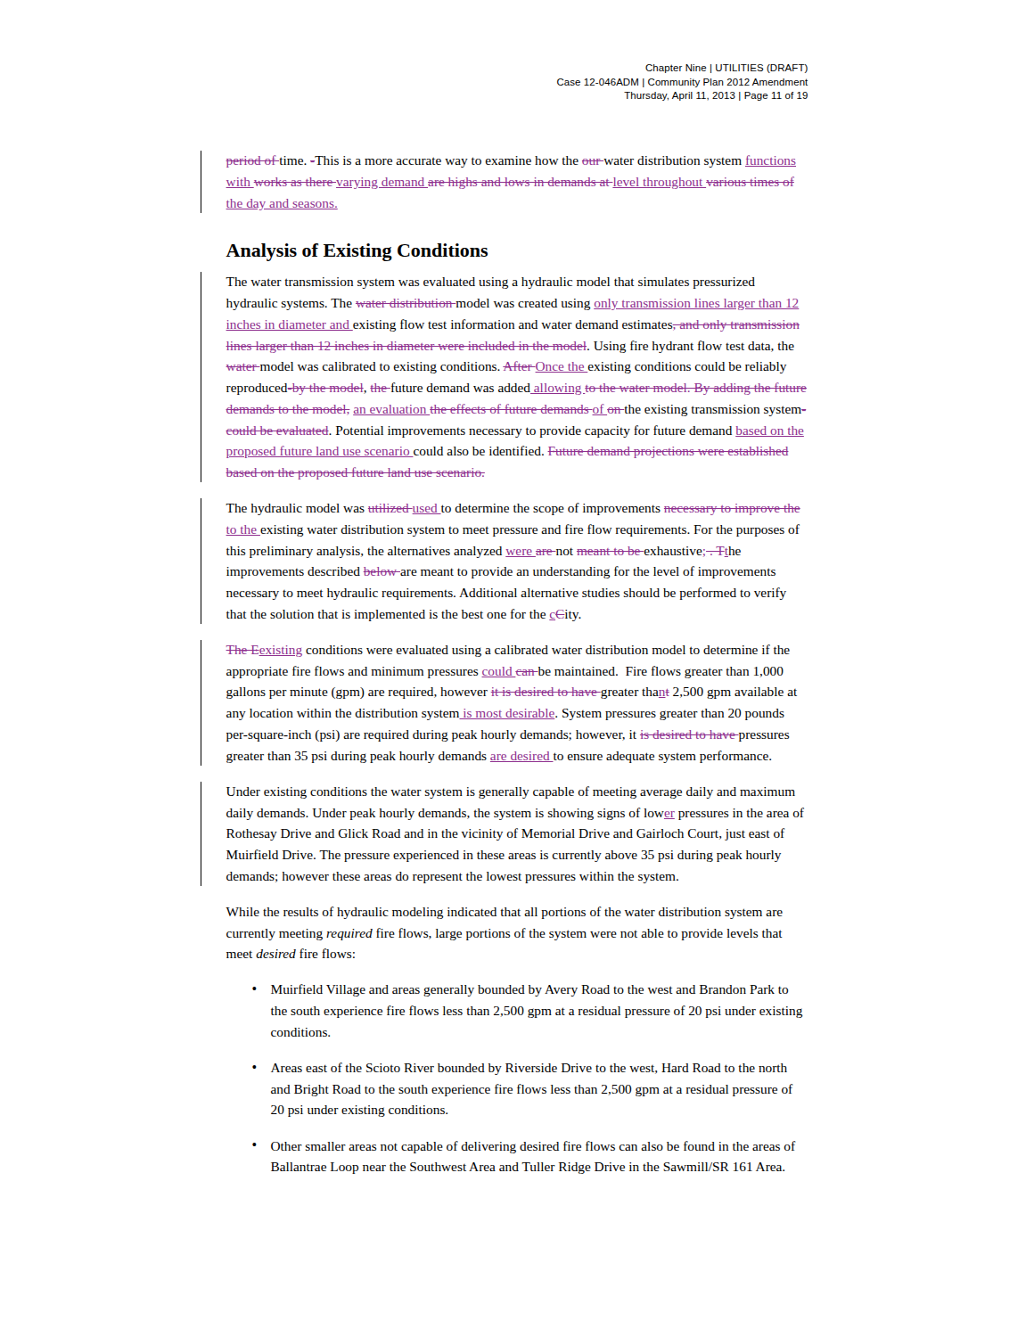Chapter Nine | UTILITIES (DRAFT)
Case 12-046ADM | Community Plan 2012 Amendment
Thursday, April 11, 2013 | Page 11 of 19
period of time. -This is a more accurate way to examine how the our water distribution system functions with works as there varying demand are highs and lows in demands at level throughout various times of the day and seasons.
Analysis of Existing Conditions
The water transmission system was evaluated using a hydraulic model that simulates pressurized hydraulic systems. The water distribution model was created using only transmission lines larger than 12 inches in diameter and existing flow test information and water demand estimates, and only transmission lines larger than 12 inches in diameter were included in the model. Using fire hydrant flow test data, the water model was calibrated to existing conditions. After Once the existing conditions could be reliably reproduced-by the model, the future demand was added allowing to the water model. By adding the future demands to the model, an evaluation the effects of future demands of on the existing transmission system-could be evaluated. Potential improvements necessary to provide capacity for future demand based on the proposed future land use scenario could also be identified. Future demand projections were established based on the proposed future land use scenario.
The hydraulic model was utilized used to determine the scope of improvements necessary to improve the to the existing water distribution system to meet pressure and fire flow requirements. For the purposes of this preliminary analysis, the alternatives analyzed were are not meant to be exhaustive; . T the improvements described below are meant to provide an understanding for the level of improvements necessary to meet hydraulic requirements. Additional alternative studies should be performed to verify that the solution that is implemented is the best one for the cCity.
The E existing conditions were evaluated using a calibrated water distribution model to determine if the appropriate fire flows and minimum pressures could can be maintained. Fire flows greater than 1,000 gallons per minute (gpm) are required, however it is desired to have greater thant 2,500 gpm available at any location within the distribution system is most desirable. System pressures greater than 20 pounds per-square-inch (psi) are required during peak hourly demands; however, it is desired to have pressures greater than 35 psi during peak hourly demands are desired to ensure adequate system performance.
Under existing conditions the water system is generally capable of meeting average daily and maximum daily demands. Under peak hourly demands, the system is showing signs of lower pressures in the area of Rothesay Drive and Glick Road and in the vicinity of Memorial Drive and Gairloch Court, just east of Muirfield Drive. The pressure experienced in these areas is currently above 35 psi during peak hourly demands; however these areas do represent the lowest pressures within the system.
While the results of hydraulic modeling indicated that all portions of the water distribution system are currently meeting required fire flows, large portions of the system were not able to provide levels that meet desired fire flows:
Muirfield Village and areas generally bounded by Avery Road to the west and Brandon Park to the south experience fire flows less than 2,500 gpm at a residual pressure of 20 psi under existing conditions.
Areas east of the Scioto River bounded by Riverside Drive to the west, Hard Road to the north and Bright Road to the south experience fire flows less than 2,500 gpm at a residual pressure of 20 psi under existing conditions.
Other smaller areas not capable of delivering desired fire flows can also be found in the areas of Ballantrae Loop near the Southwest Area and Tuller Ridge Drive in the Sawmill/SR 161 Area.